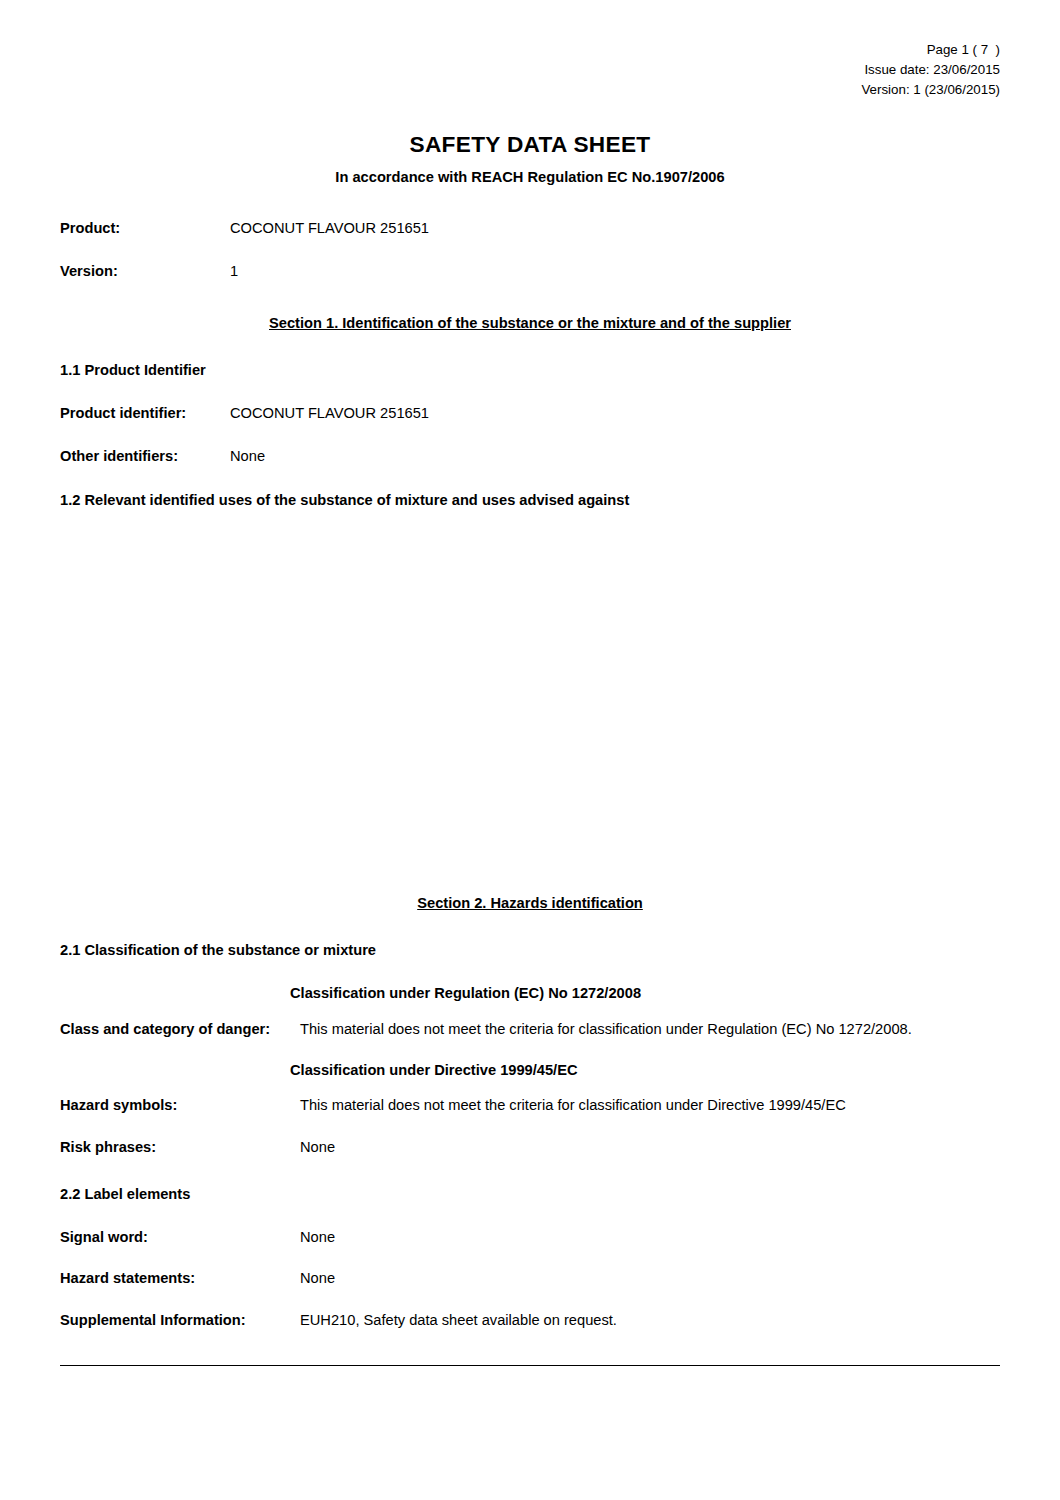Page 1 ( 7 )
Issue date: 23/06/2015
Version: 1 (23/06/2015)
SAFETY DATA SHEET
In accordance with REACH Regulation EC No.1907/2006
Product:
COCONUT FLAVOUR 251651
Version:
1
Section 1. Identification of the substance or the mixture and of the supplier
1.1 Product Identifier
Product identifier:
COCONUT FLAVOUR 251651
Other identifiers:
None
1.2 Relevant identified uses of the substance of mixture and uses advised against
Section 2. Hazards identification
2.1 Classification of the substance or mixture
Classification under Regulation (EC) No 1272/2008
Class and category of danger:
This material does not meet the criteria for classification under Regulation (EC) No 1272/2008.
Classification under Directive 1999/45/EC
Hazard symbols:
This material does not meet the criteria for classification under Directive 1999/45/EC
Risk phrases:
None
2.2 Label elements
Signal word:
None
Hazard statements:
None
Supplemental Information:
EUH210, Safety data sheet available on request.